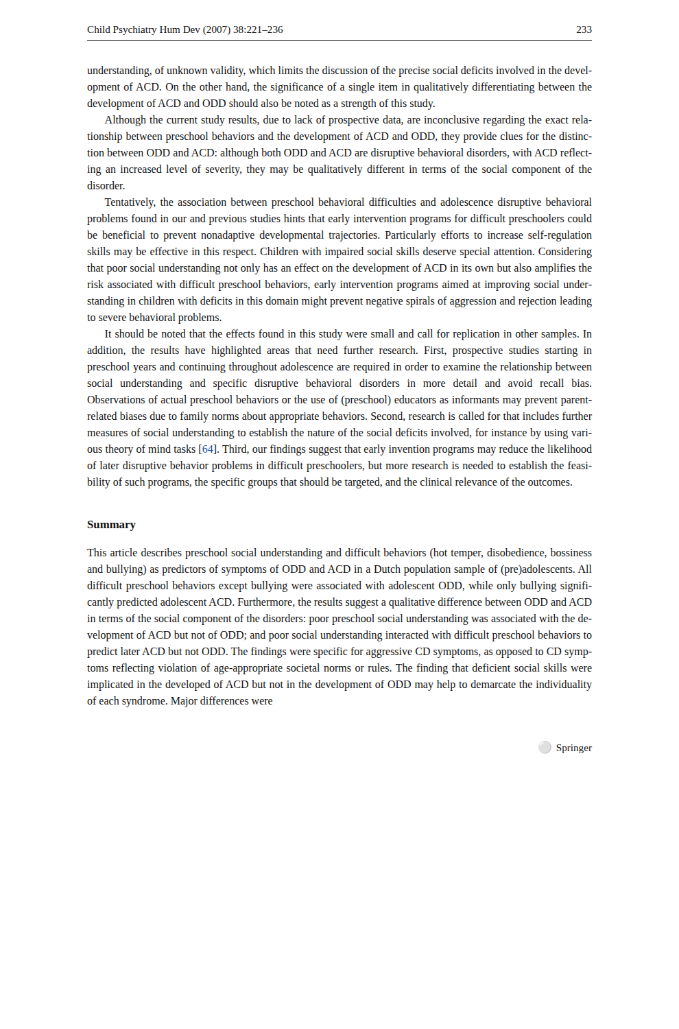Child Psychiatry Hum Dev (2007) 38:221–236 233
understanding, of unknown validity, which limits the discussion of the precise social deficits involved in the development of ACD. On the other hand, the significance of a single item in qualitatively differentiating between the development of ACD and ODD should also be noted as a strength of this study.
Although the current study results, due to lack of prospective data, are inconclusive regarding the exact relationship between preschool behaviors and the development of ACD and ODD, they provide clues for the distinction between ODD and ACD: although both ODD and ACD are disruptive behavioral disorders, with ACD reflecting an increased level of severity, they may be qualitatively different in terms of the social component of the disorder.
Tentatively, the association between preschool behavioral difficulties and adolescence disruptive behavioral problems found in our and previous studies hints that early intervention programs for difficult preschoolers could be beneficial to prevent nonadaptive developmental trajectories. Particularly efforts to increase self-regulation skills may be effective in this respect. Children with impaired social skills deserve special attention. Considering that poor social understanding not only has an effect on the development of ACD in its own but also amplifies the risk associated with difficult preschool behaviors, early intervention programs aimed at improving social understanding in children with deficits in this domain might prevent negative spirals of aggression and rejection leading to severe behavioral problems.
It should be noted that the effects found in this study were small and call for replication in other samples. In addition, the results have highlighted areas that need further research. First, prospective studies starting in preschool years and continuing throughout adolescence are required in order to examine the relationship between social understanding and specific disruptive behavioral disorders in more detail and avoid recall bias. Observations of actual preschool behaviors or the use of (preschool) educators as informants may prevent parent-related biases due to family norms about appropriate behaviors. Second, research is called for that includes further measures of social understanding to establish the nature of the social deficits involved, for instance by using various theory of mind tasks [64]. Third, our findings suggest that early invention programs may reduce the likelihood of later disruptive behavior problems in difficult preschoolers, but more research is needed to establish the feasibility of such programs, the specific groups that should be targeted, and the clinical relevance of the outcomes.
Summary
This article describes preschool social understanding and difficult behaviors (hot temper, disobedience, bossiness and bullying) as predictors of symptoms of ODD and ACD in a Dutch population sample of (pre)adolescents. All difficult preschool behaviors except bullying were associated with adolescent ODD, while only bullying significantly predicted adolescent ACD. Furthermore, the results suggest a qualitative difference between ODD and ACD in terms of the social component of the disorders: poor preschool social understanding was associated with the development of ACD but not of ODD; and poor social understanding interacted with difficult preschool behaviors to predict later ACD but not ODD. The findings were specific for aggressive CD symptoms, as opposed to CD symptoms reflecting violation of age-appropriate societal norms or rules. The finding that deficient social skills were implicated in the developed of ACD but not in the development of ODD may help to demarcate the individuality of each syndrome. Major differences were
⚪ Springer